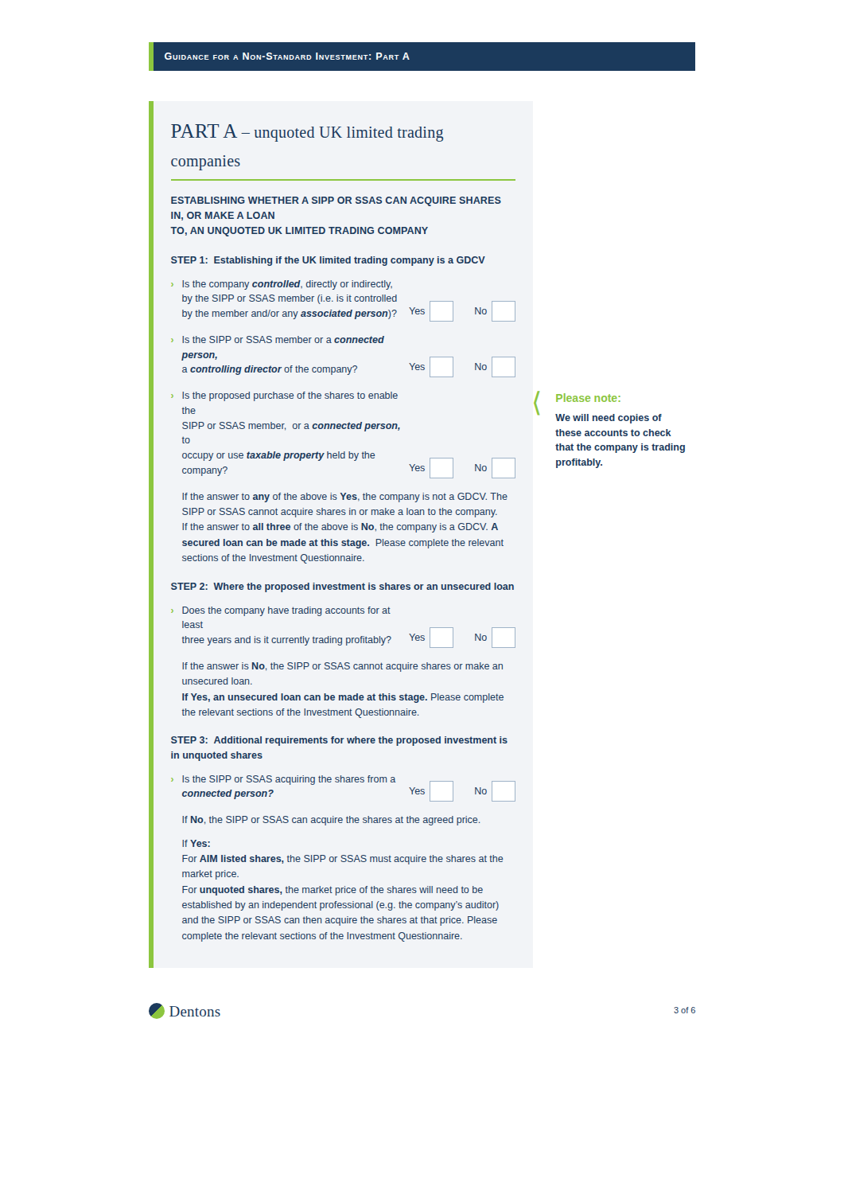Guidance for a Non-Standard Investment: Part A
PART A – unquoted UK limited trading companies
Establishing whether a SIPP or SSAS can acquire shares in, or make a loan
to, an unquoted UK limited trading company
STEP 1: Establishing if the UK limited trading company is a GDCV
›
Is the company controlled, directly or indirectly,
by the SIPP or SSAS member (i.e. is it controlled
by the member and/or any associated person)?
Yes No
›
Is the SIPP or SSAS member or a connected person,
a controlling director of the company?
Yes No
›
Is the proposed purchase of the shares to enable the
SIPP or SSAS member, or a connected person, to
occupy or use taxable property held by the company?
Yes No
If the answer to any of the above is Yes, the company is not a GDCV. The SIPP or SSAS cannot acquire shares in or make a loan to the company.
If the answer to all three of the above is No, the company is a GDCV. A secured loan can be made at this stage. Please complete the relevant sections of the Investment Questionnaire.
STEP 2: Where the proposed investment is shares or an unsecured loan
›
Does the company have trading accounts for at least
three years and is it currently trading profitably?
Yes No
If the answer is No, the SIPP or SSAS cannot acquire shares or make an unsecured loan.
If Yes, an unsecured loan can be made at this stage. Please complete the relevant sections of the Investment Questionnaire.
STEP 3: Additional requirements for where the proposed investment is in unquoted shares
›
Is the SIPP or SSAS acquiring the shares from a
connected person?
Yes No
If No, the SIPP or SSAS can acquire the shares at the agreed price.
If Yes:
For AIM listed shares, the SIPP or SSAS must acquire the shares at the market price.
For unquoted shares, the market price of the shares will need to be established by an independent professional (e.g. the company’s auditor) and the SIPP or SSAS can then acquire the shares at that price. Please complete the relevant sections of the Investment Questionnaire.
⟨
Please note:
We will need copies of these accounts to check that the company is trading profitably.
Dentons
3 of 6